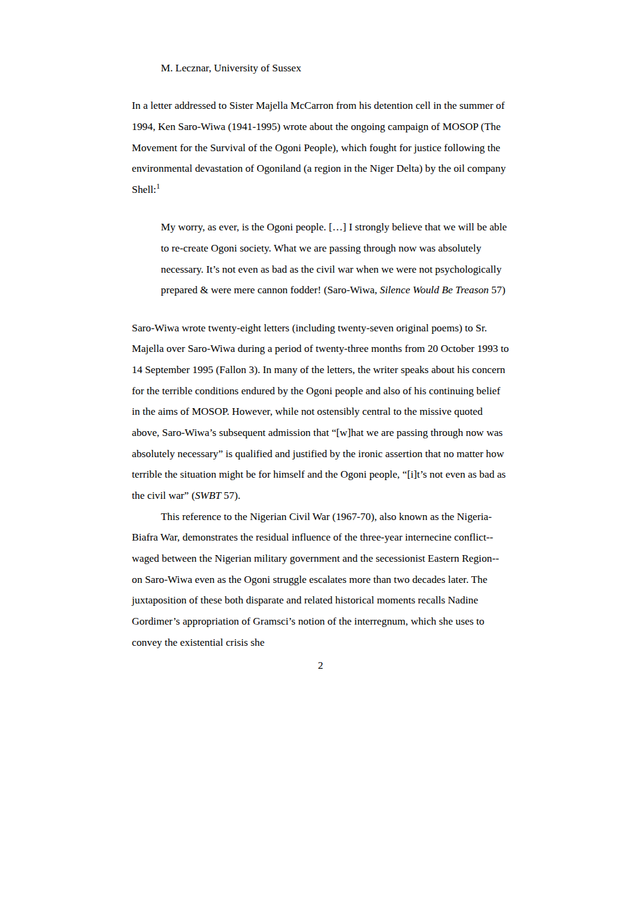M. Lecznar, University of Sussex
In a letter addressed to Sister Majella McCarron from his detention cell in the summer of 1994, Ken Saro-Wiwa (1941-1995) wrote about the ongoing campaign of MOSOP (The Movement for the Survival of the Ogoni People), which fought for justice following the environmental devastation of Ogoniland (a region in the Niger Delta) by the oil company Shell:1
My worry, as ever, is the Ogoni people. […] I strongly believe that we will be able to re-create Ogoni society. What we are passing through now was absolutely necessary. It’s not even as bad as the civil war when we were not psychologically prepared & were mere cannon fodder! (Saro-Wiwa, Silence Would Be Treason 57)
Saro-Wiwa wrote twenty-eight letters (including twenty-seven original poems) to Sr. Majella over Saro-Wiwa during a period of twenty-three months from 20 October 1993 to 14 September 1995 (Fallon 3). In many of the letters, the writer speaks about his concern for the terrible conditions endured by the Ogoni people and also of his continuing belief in the aims of MOSOP. However, while not ostensibly central to the missive quoted above, Saro-Wiwa’s subsequent admission that “[w]hat we are passing through now was absolutely necessary” is qualified and justified by the ironic assertion that no matter how terrible the situation might be for himself and the Ogoni people, “[i]t’s not even as bad as the civil war” (SWBT 57).
This reference to the Nigerian Civil War (1967-70), also known as the Nigeria-Biafra War, demonstrates the residual influence of the three-year internecine conflict--waged between the Nigerian military government and the secessionist Eastern Region--on Saro-Wiwa even as the Ogoni struggle escalates more than two decades later. The juxtaposition of these both disparate and related historical moments recalls Nadine Gordimer’s appropriation of Gramsci’s notion of the interregnum, which she uses to convey the existential crisis she
2